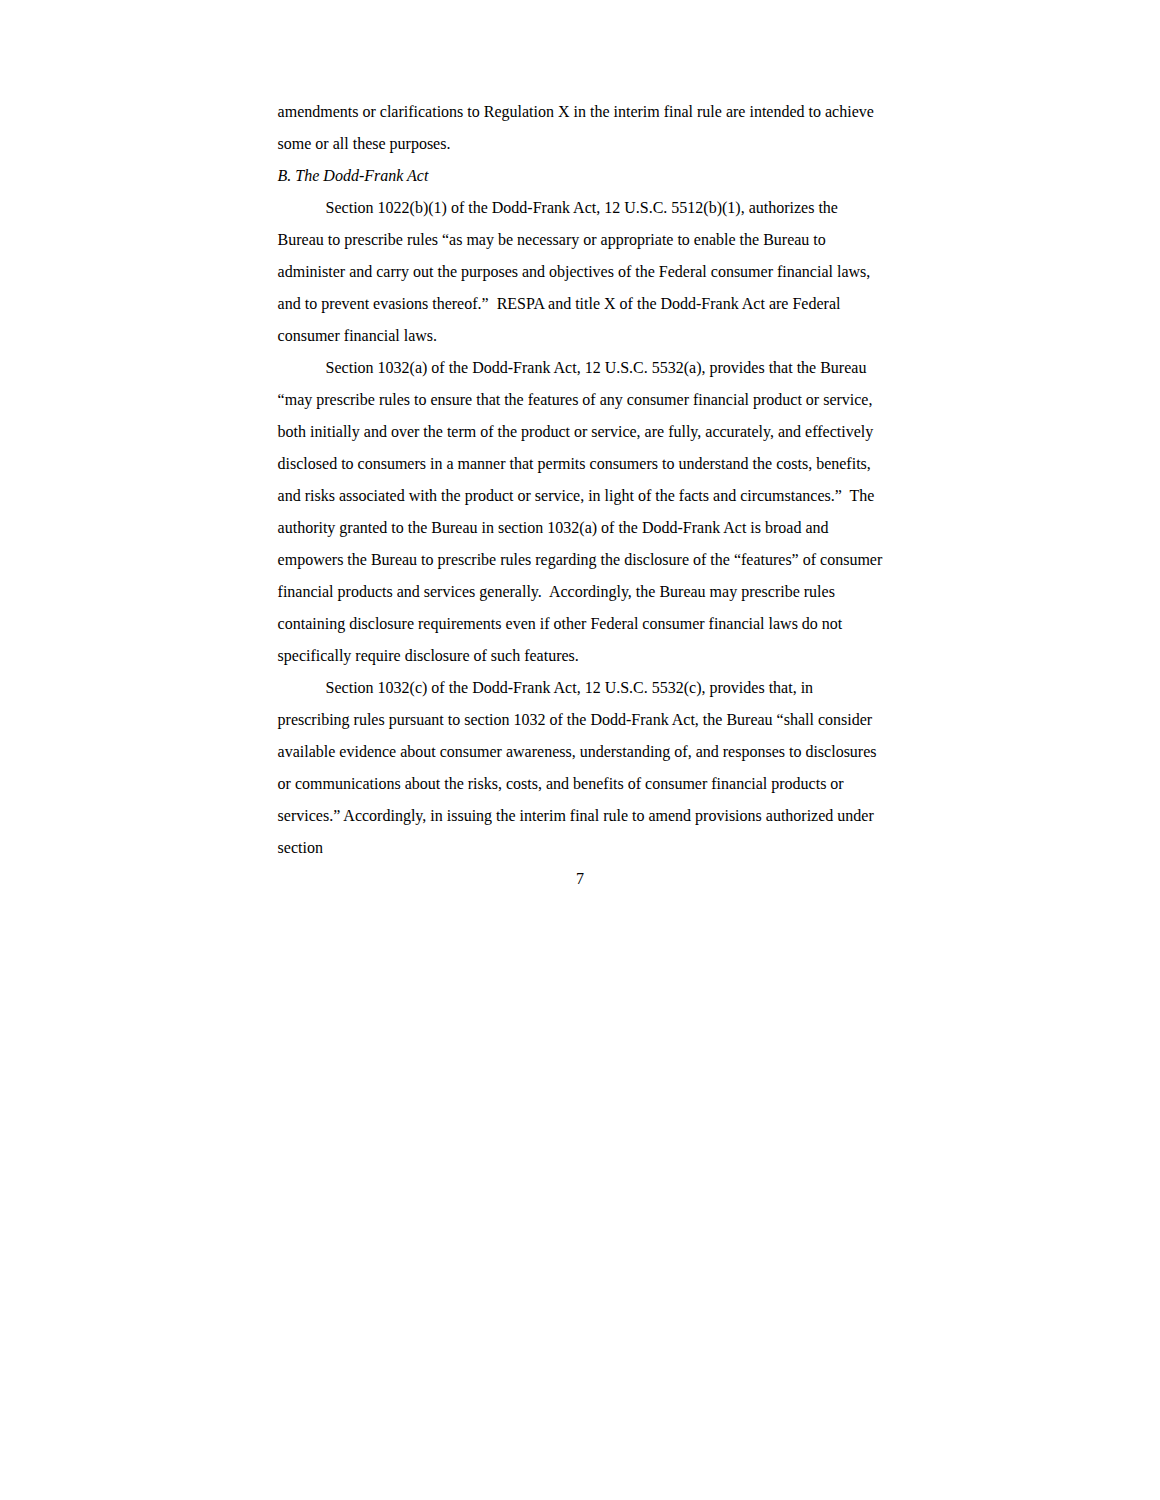amendments or clarifications to Regulation X in the interim final rule are intended to achieve some or all these purposes.
B. The Dodd-Frank Act
Section 1022(b)(1) of the Dodd-Frank Act, 12 U.S.C. 5512(b)(1), authorizes the Bureau to prescribe rules “as may be necessary or appropriate to enable the Bureau to administer and carry out the purposes and objectives of the Federal consumer financial laws, and to prevent evasions thereof.” RESPA and title X of the Dodd-Frank Act are Federal consumer financial laws.
Section 1032(a) of the Dodd-Frank Act, 12 U.S.C. 5532(a), provides that the Bureau “may prescribe rules to ensure that the features of any consumer financial product or service, both initially and over the term of the product or service, are fully, accurately, and effectively disclosed to consumers in a manner that permits consumers to understand the costs, benefits, and risks associated with the product or service, in light of the facts and circumstances.” The authority granted to the Bureau in section 1032(a) of the Dodd-Frank Act is broad and empowers the Bureau to prescribe rules regarding the disclosure of the “features” of consumer financial products and services generally. Accordingly, the Bureau may prescribe rules containing disclosure requirements even if other Federal consumer financial laws do not specifically require disclosure of such features.
Section 1032(c) of the Dodd-Frank Act, 12 U.S.C. 5532(c), provides that, in prescribing rules pursuant to section 1032 of the Dodd-Frank Act, the Bureau “shall consider available evidence about consumer awareness, understanding of, and responses to disclosures or communications about the risks, costs, and benefits of consumer financial products or services.” Accordingly, in issuing the interim final rule to amend provisions authorized under section
7